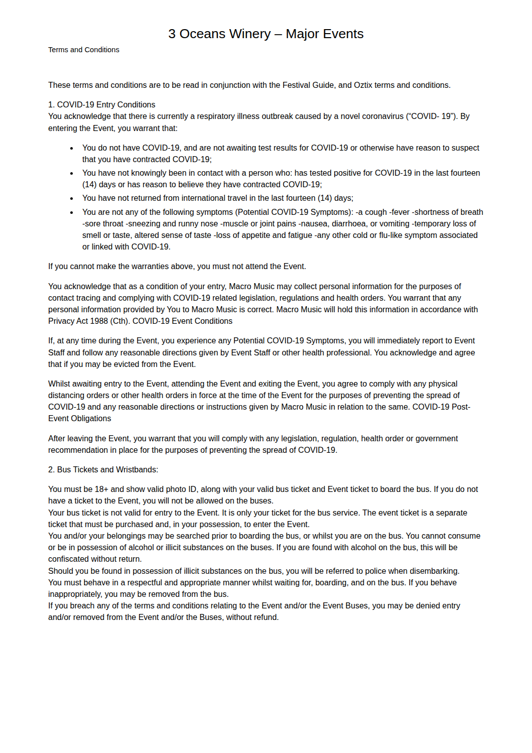3 Oceans Winery – Major Events
Terms and Conditions
These terms and conditions are to be read in conjunction with the Festival Guide, and Oztix terms and conditions.
1. COVID-19 Entry Conditions
You acknowledge that there is currently a respiratory illness outbreak caused by a novel coronavirus (“COVID- 19”). By entering the Event, you warrant that:
You do not have COVID-19, and are not awaiting test results for COVID-19 or otherwise have reason to suspect that you have contracted COVID-19;
You have not knowingly been in contact with a person who: has tested positive for COVID-19 in the last fourteen (14) days or has reason to believe they have contracted COVID-19;
You have not returned from international travel in the last fourteen (14) days;
You are not any of the following symptoms (Potential COVID-19 Symptoms): -a cough -fever -shortness of breath -sore throat -sneezing and runny nose -muscle or joint pains -nausea, diarrhoea, or vomiting -temporary loss of smell or taste, altered sense of taste -loss of appetite and fatigue -any other cold or flu-like symptom associated or linked with COVID-19.
If you cannot make the warranties above, you must not attend the Event.
You acknowledge that as a condition of your entry, Macro Music may collect personal information for the purposes of contact tracing and complying with COVID-19 related legislation, regulations and health orders. You warrant that any personal information provided by You to Macro Music is correct. Macro Music will hold this information in accordance with Privacy Act 1988 (Cth). COVID-19 Event Conditions
If, at any time during the Event, you experience any Potential COVID-19 Symptoms, you will immediately report to Event Staff and follow any reasonable directions given by Event Staff or other health professional. You acknowledge and agree that if you may be evicted from the Event.
Whilst awaiting entry to the Event, attending the Event and exiting the Event, you agree to comply with any physical distancing orders or other health orders in force at the time of the Event for the purposes of preventing the spread of COVID-19 and any reasonable directions or instructions given by Macro Music in relation to the same. COVID-19 Post-Event Obligations
After leaving the Event, you warrant that you will comply with any legislation, regulation, health order or government recommendation in place for the purposes of preventing the spread of COVID-19.
2. Bus Tickets and Wristbands:
You must be 18+ and show valid photo ID, along with your valid bus ticket and Event ticket to board the bus. If you do not have a ticket to the Event, you will not be allowed on the buses.
Your bus ticket is not valid for entry to the Event. It is only your ticket for the bus service. The event ticket is a separate ticket that must be purchased and, in your possession, to enter the Event.
You and/or your belongings may be searched prior to boarding the bus, or whilst you are on the bus. You cannot consume or be in possession of alcohol or illicit substances on the buses. If you are found with alcohol on the bus, this will be confiscated without return.
Should you be found in possession of illicit substances on the bus, you will be referred to police when disembarking.
You must behave in a respectful and appropriate manner whilst waiting for, boarding, and on the bus. If you behave inappropriately, you may be removed from the bus.
If you breach any of the terms and conditions relating to the Event and/or the Event Buses, you may be denied entry and/or removed from the Event and/or the Buses, without refund.